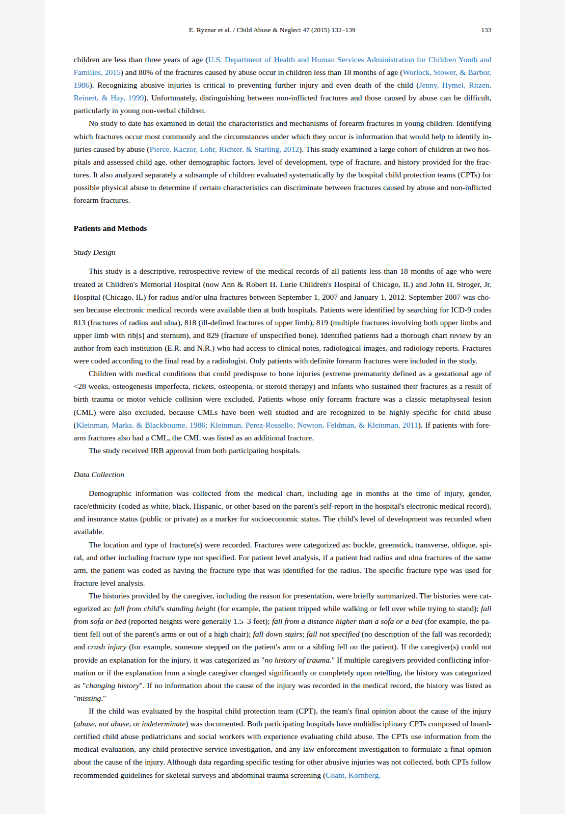E. Ryznar et al. / Child Abuse & Neglect 47 (2015) 132–139
133
children are less than three years of age (U.S. Department of Health and Human Services Administration for Children Youth and Families, 2015) and 80% of the fractures caused by abuse occur in children less than 18 months of age (Worlock, Stower, & Barbor, 1986). Recognizing abusive injuries is critical to preventing further injury and even death of the child (Jenny, Hymel, Ritzen, Reinert, & Hay, 1999). Unfortunately, distinguishing between non-inflicted fractures and those caused by abuse can be difficult, particularly in young non-verbal children.
No study to date has examined in detail the characteristics and mechanisms of forearm fractures in young children. Identifying which fractures occur most commonly and the circumstances under which they occur is information that would help to identify injuries caused by abuse (Pierce, Kaczor, Lohr, Richter, & Starling, 2012). This study examined a large cohort of children at two hospitals and assessed child age, other demographic factors, level of development, type of fracture, and history provided for the fractures. It also analyzed separately a subsample of children evaluated systematically by the hospital child protection teams (CPTs) for possible physical abuse to determine if certain characteristics can discriminate between fractures caused by abuse and non-inflicted forearm fractures.
Patients and Methods
Study Design
This study is a descriptive, retrospective review of the medical records of all patients less than 18 months of age who were treated at Children's Memorial Hospital (now Ann & Robert H. Lurie Children's Hospital of Chicago, IL) and John H. Stroger, Jr. Hospital (Chicago, IL) for radius and/or ulna fractures between September 1, 2007 and January 1, 2012. September 2007 was chosen because electronic medical records were available then at both hospitals. Patients were identified by searching for ICD-9 codes 813 (fractures of radius and ulna), 818 (ill-defined fractures of upper limb), 819 (multiple fractures involving both upper limbs and upper limb with rib[s] and sternum), and 829 (fracture of unspecified bone). Identified patients had a thorough chart review by an author from each institution (E.R. and N.R.) who had access to clinical notes, radiological images, and radiology reports. Fractures were coded according to the final read by a radiologist. Only patients with definite forearm fractures were included in the study.
Children with medical conditions that could predispose to bone injuries (extreme prematurity defined as a gestational age of <28 weeks, osteogenesis imperfecta, rickets, osteopenia, or steroid therapy) and infants who sustained their fractures as a result of birth trauma or motor vehicle collision were excluded. Patients whose only forearm fracture was a classic metaphyseal lesion (CML) were also excluded, because CMLs have been well studied and are recognized to be highly specific for child abuse (Kleinman, Marks, & Blackbourne, 1986; Kleinman, Perez-Rossello, Newton, Feldman, & Kleinman, 2011). If patients with forearm fractures also had a CML, the CML was listed as an additional fracture.
The study received IRB approval from both participating hospitals.
Data Collection
Demographic information was collected from the medical chart, including age in months at the time of injury, gender, race/ethnicity (coded as white, black, Hispanic, or other based on the parent's self-report in the hospital's electronic medical record), and insurance status (public or private) as a marker for socioeconomic status. The child's level of development was recorded when available.
The location and type of fracture(s) were recorded. Fractures were categorized as: buckle, greenstick, transverse, oblique, spiral, and other including fracture type not specified. For patient level analysis, if a patient had radius and ulna fractures of the same arm, the patient was coded as having the fracture type that was identified for the radius. The specific fracture type was used for fracture level analysis.
The histories provided by the caregiver, including the reason for presentation, were briefly summarized. The histories were categorized as: fall from child's standing height (for example, the patient tripped while walking or fell over while trying to stand); fall from sofa or bed (reported heights were generally 1.5–3 feet); fall from a distance higher than a sofa or a bed (for example, the patient fell out of the parent's arms or out of a high chair); fall down stairs; fall not specified (no description of the fall was recorded); and crush injury (for example, someone stepped on the patient's arm or a sibling fell on the patient). If the caregiver(s) could not provide an explanation for the injury, it was categorized as "no history of trauma." If multiple caregivers provided conflicting information or if the explanation from a single caregiver changed significantly or completely upon retelling, the history was categorized as "changing history". If no information about the cause of the injury was recorded in the medical record, the history was listed as "missing."
If the child was evaluated by the hospital child protection team (CPT), the team's final opinion about the cause of the injury (abuse, not abuse, or indeterminate) was documented. Both participating hospitals have multidisciplinary CPTs composed of board-certified child abuse pediatricians and social workers with experience evaluating child abuse. The CPTs use information from the medical evaluation, any child protective service investigation, and any law enforcement investigation to formulate a final opinion about the cause of the injury. Although data regarding specific testing for other abusive injuries was not collected, both CPTs follow recommended guidelines for skeletal surveys and abdominal trauma screening (Coant, Kornberg,